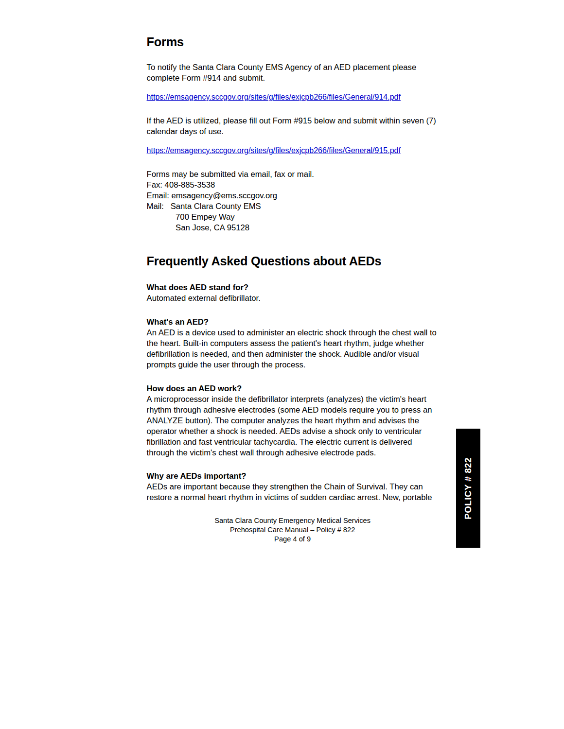Forms
To notify the Santa Clara County EMS Agency of an AED placement please complete Form #914 and submit.
https://emsagency.sccgov.org/sites/g/files/exjcpb266/files/General/914.pdf
If the AED is utilized, please fill out Form #915 below and submit within seven (7) calendar days of use.
https://emsagency.sccgov.org/sites/g/files/exjcpb266/files/General/915.pdf
Forms may be submitted via email, fax or mail.
Fax: 408-885-3538
Email: emsagency@ems.sccgov.org
Mail: Santa Clara County EMS
700 Empey Way
San Jose, CA 95128
Frequently Asked Questions about AEDs
What does AED stand for?
Automated external defibrillator.
What's an AED?
An AED is a device used to administer an electric shock through the chest wall to the heart. Built-in computers assess the patient's heart rhythm, judge whether defibrillation is needed, and then administer the shock. Audible and/or visual prompts guide the user through the process.
How does an AED work?
A microprocessor inside the defibrillator interprets (analyzes) the victim's heart rhythm through adhesive electrodes (some AED models require you to press an ANALYZE button). The computer analyzes the heart rhythm and advises the operator whether a shock is needed. AEDs advise a shock only to ventricular fibrillation and fast ventricular tachycardia. The electric current is delivered through the victim's chest wall through adhesive electrode pads.
Why are AEDs important?
AEDs are important because they strengthen the Chain of Survival. They can restore a normal heart rhythm in victims of sudden cardiac arrest. New, portable
Santa Clara County Emergency Medical Services
Prehospital Care Manual – Policy # 822
Page 4 of 9
POLICY # 822